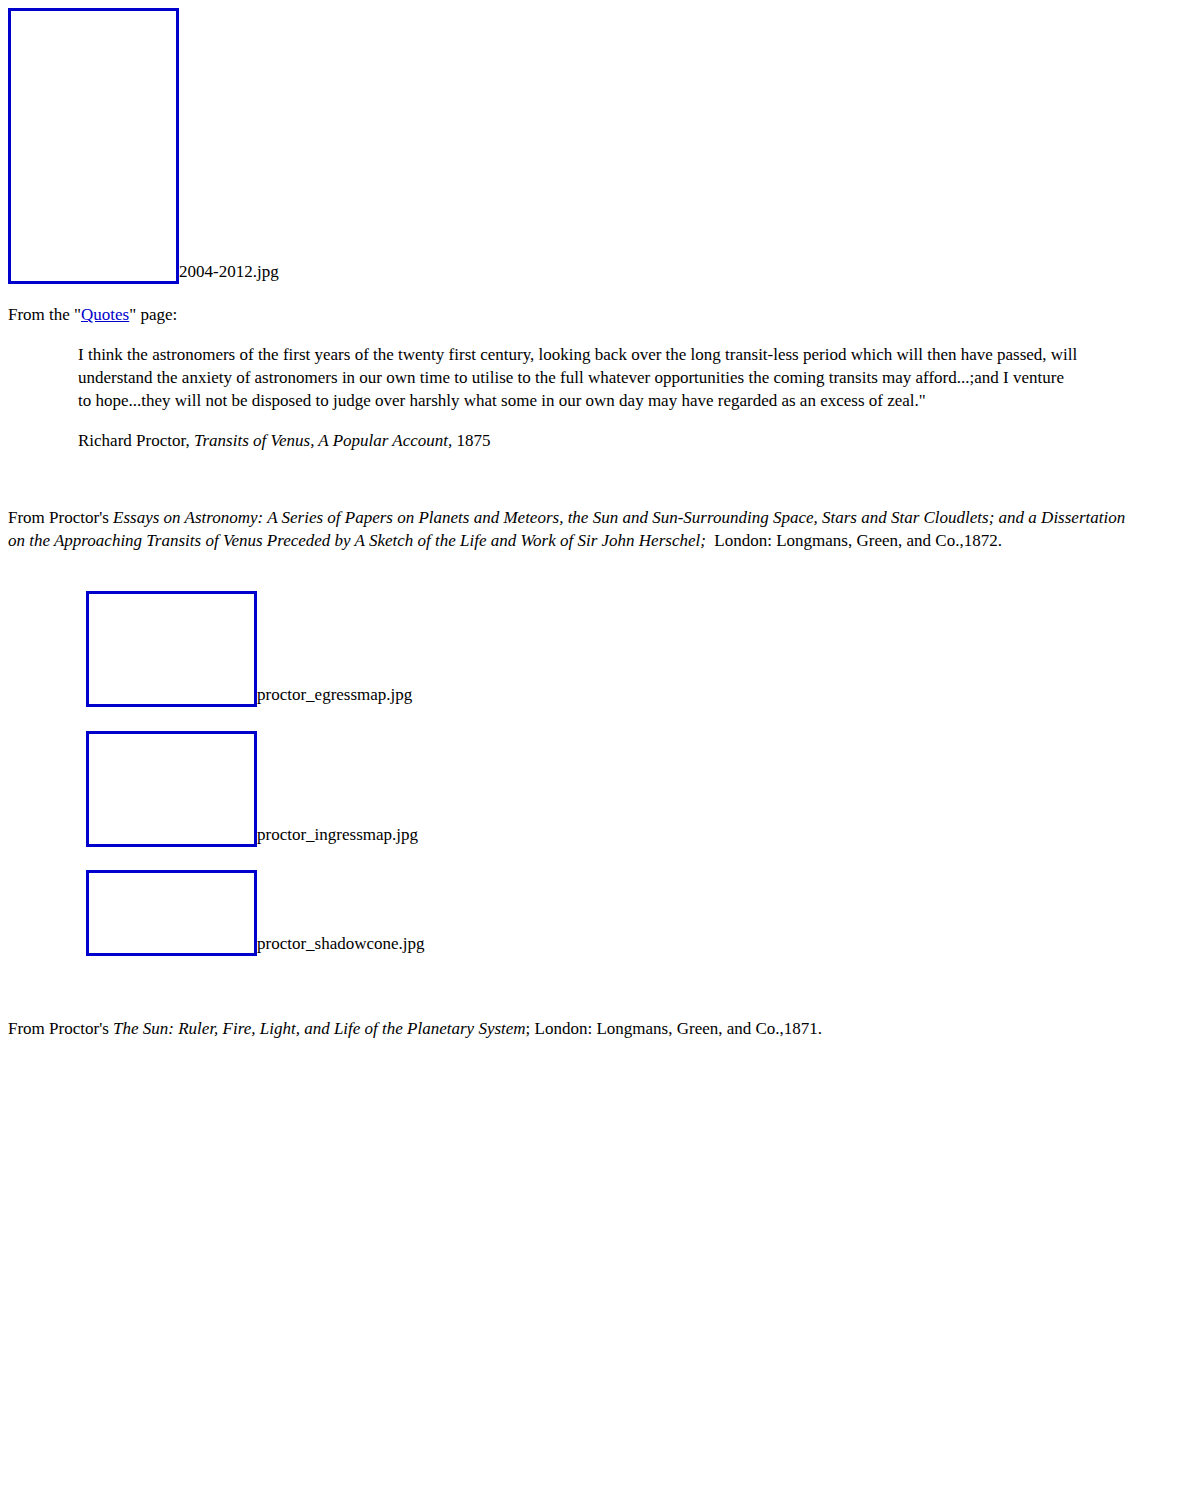2004-2012.jpg
From the "Quotes" page:
I think the astronomers of the first years of the twenty first century, looking back over the long transit-less period which will then have passed, will understand the anxiety of astronomers in our own time to utilise to the full whatever opportunities the coming transits may afford...;and I venture to hope...they will not be disposed to judge over harshly what some in our own day may have regarded as an excess of zeal."
Richard Proctor, Transits of Venus, A Popular Account, 1875
From Proctor's Essays on Astronomy: A Series of Papers on Planets and Meteors, the Sun and Sun-Surrounding Space, Stars and Star Cloudlets; and a Dissertation on the Approaching Transits of Venus Preceded by A Sketch of the Life and Work of Sir John Herschel; London: Longmans, Green, and Co.,1872.
proctor_egressmap.jpg
proctor_ingressmap.jpg
proctor_shadowcone.jpg
From Proctor's The Sun: Ruler, Fire, Light, and Life of the Planetary System; London: Longmans, Green, and Co.,1871.